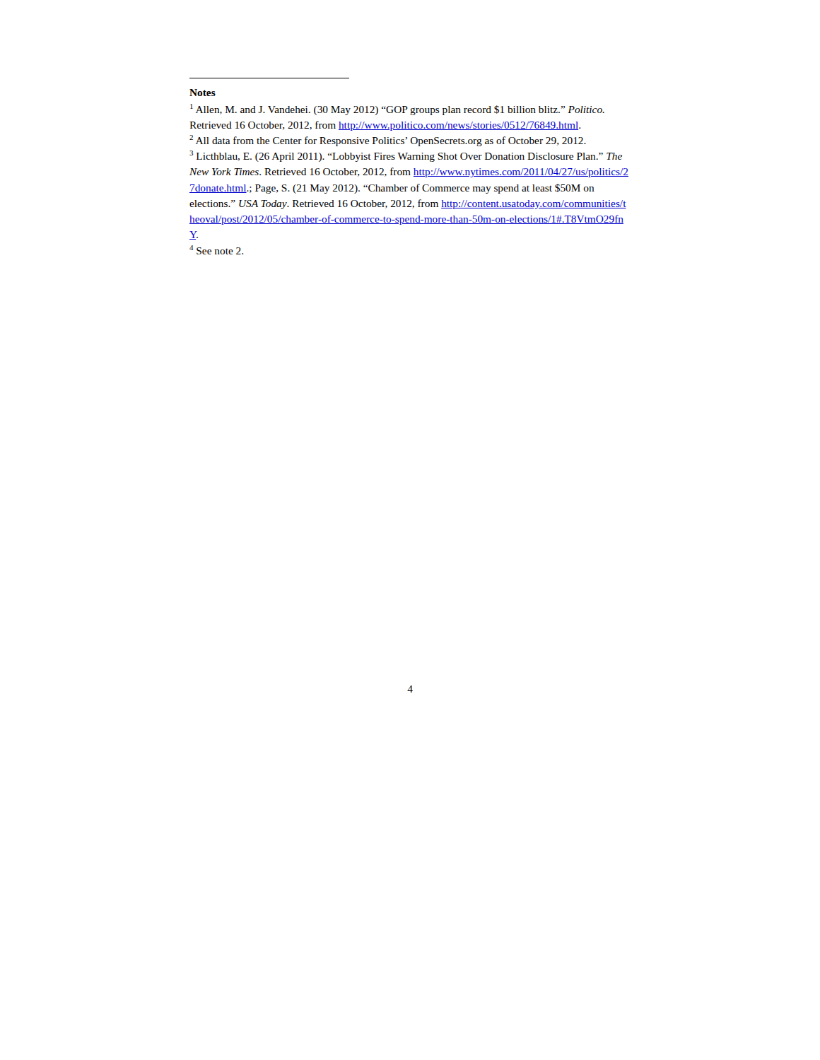Notes
1 Allen, M. and J. Vandehei. (30 May 2012) “GOP groups plan record $1 billion blitz.” Politico. Retrieved 16 October, 2012, from http://www.politico.com/news/stories/0512/76849.html.
2 All data from the Center for Responsive Politics’ OpenSecrets.org as of October 29, 2012.
3 Licthblau, E. (26 April 2011). “Lobbyist Fires Warning Shot Over Donation Disclosure Plan.” The New York Times. Retrieved 16 October, 2012, from http://www.nytimes.com/2011/04/27/us/politics/27donate.html.; Page, S. (21 May 2012). “Chamber of Commerce may spend at least $50M on elections.” USA Today. Retrieved 16 October, 2012, from http://content.usatoday.com/communities/theoval/post/2012/05/chamber-of-commerce-to-spend-more-than-50m-on-elections/1#.T8VtmO29fnY.
4 See note 2.
4